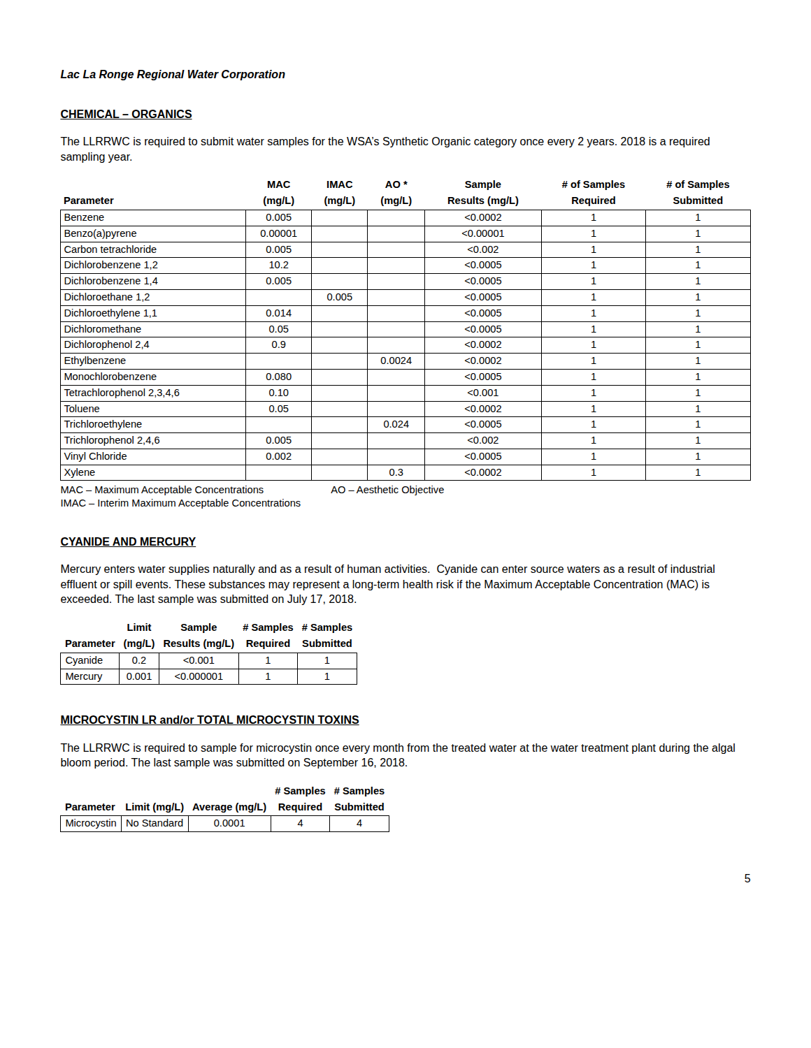Lac La Ronge Regional Water Corporation
CHEMICAL – ORGANICS
The LLRRWC is required to submit water samples for the WSA’s Synthetic Organic category once every 2 years. 2018 is a required sampling year.
| | MAC | IMAC | AO * | Sample | # of Samples | # of Samples |
| --- | --- | --- | --- | --- | --- | --- |
| Parameter | (mg/L) | (mg/L) | (mg/L) | Results (mg/L) | Required | Submitted |
| Benzene | 0.005 | | | <0.0002 | 1 | 1 |
| Benzo(a)pyrene | 0.00001 | | | <0.00001 | 1 | 1 |
| Carbon tetrachloride | 0.005 | | | <0.002 | 1 | 1 |
| Dichlorobenzene 1,2 | 10.2 | | | <0.0005 | 1 | 1 |
| Dichlorobenzene 1,4 | 0.005 | | | <0.0005 | 1 | 1 |
| Dichloroethane 1,2 | | 0.005 | | <0.0005 | 1 | 1 |
| Dichloroethylene 1,1 | 0.014 | | | <0.0005 | 1 | 1 |
| Dichloromethane | 0.05 | | | <0.0005 | 1 | 1 |
| Dichlorophenol 2,4 | 0.9 | | | <0.0002 | 1 | 1 |
| Ethylbenzene | | | 0.0024 | <0.0002 | 1 | 1 |
| Monochlorobenzene | 0.080 | | | <0.0005 | 1 | 1 |
| Tetrachlorophenol 2,3,4,6 | 0.10 | | | <0.001 | 1 | 1 |
| Toluene | 0.05 | | | <0.0002 | 1 | 1 |
| Trichloroethylene | | | 0.024 | <0.0005 | 1 | 1 |
| Trichlorophenol 2,4,6 | 0.005 | | | <0.002 | 1 | 1 |
| Vinyl Chloride | 0.002 | | | <0.0005 | 1 | 1 |
| Xylene | | | 0.3 | <0.0002 | 1 | 1 |
MAC – Maximum Acceptable Concentrations
AO – Aesthetic Objective
IMAC – Interim Maximum Acceptable Concentrations
CYANIDE AND MERCURY
Mercury enters water supplies naturally and as a result of human activities. Cyanide can enter source waters as a result of industrial effluent or spill events. These substances may represent a long-term health risk if the Maximum Acceptable Concentration (MAC) is exceeded. The last sample was submitted on July 17, 2018.
| | Limit | Sample | # Samples | # Samples |
| --- | --- | --- | --- | --- |
| Parameter | (mg/L) | Results (mg/L) | Required | Submitted |
| Cyanide | 0.2 | <0.001 | 1 | 1 |
| Mercury | 0.001 | <0.000001 | 1 | 1 |
MICROCYSTIN LR and/or TOTAL MICROCYSTIN TOXINS
The LLRRWC is required to sample for microcystin once every month from the treated water at the water treatment plant during the algal bloom period. The last sample was submitted on September 16, 2018.
| | | | # Samples | # Samples |
| --- | --- | --- | --- | --- |
| Parameter | Limit (mg/L) | Average (mg/L) | Required | Submitted |
| Microcystin | No Standard | 0.0001 | 4 | 4 |
5